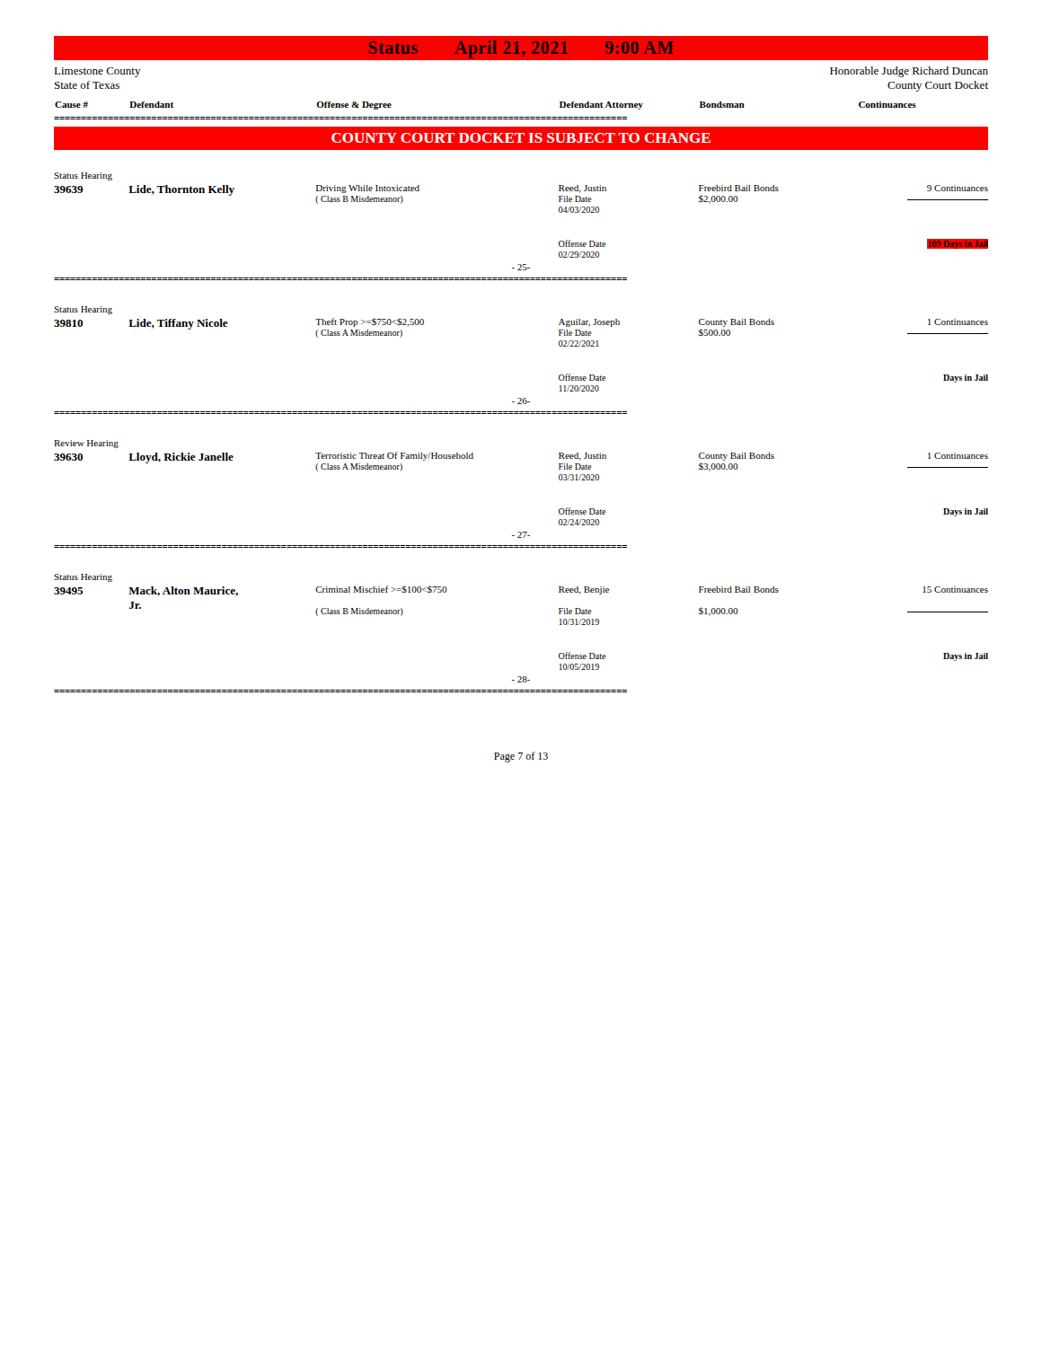Status April 21, 2021 9:00 AM
Limestone County
State of Texas
Honorable Judge Richard Duncan
County Court Docket
| Cause # | Defendant | Offense & Degree | Defendant Attorney | Bondsman | Continuances |
| --- | --- | --- | --- | --- | --- |
==========================================================================================================
COUNTY COURT DOCKET IS SUBJECT TO CHANGE
Status Hearing
| 39639 | Lide, Thornton Kelly | Driving While Intoxicated ( Class B Misdemeanor) | Reed, Justin File Date 04/03/2020 | Freebird Bail Bonds $2,000.00 | 9 Continuances |
| | | | Offense Date 02/29/2020 | | 169 Days in Jail |
- 25-
==========================================================================================================
Status Hearing
| 39810 | Lide, Tiffany Nicole | Theft Prop >=$750<$2,500 ( Class A Misdemeanor) | Aguilar, Joseph File Date 02/22/2021 | County Bail Bonds $500.00 | 1 Continuances |
| | | | Offense Date 11/20/2020 | | Days in Jail |
- 26-
==========================================================================================================
Review Hearing
| 39630 | Lloyd, Rickie Janelle | Terroristic Threat Of Family/Household ( Class A Misdemeanor) | Reed, Justin File Date 03/31/2020 | County Bail Bonds $3,000.00 | 1 Continuances |
| | | | Offense Date 02/24/2020 | | Days in Jail |
- 27-
==========================================================================================================
Status Hearing
| 39495 | Mack, Alton Maurice, Jr. | Criminal Mischief >=$100<$750 ( Class B Misdemeanor) | Reed, Benjie File Date 10/31/2019 | Freebird Bail Bonds $1,000.00 | 15 Continuances |
| | | | Offense Date 10/05/2019 | | Days in Jail |
- 28-
==========================================================================================================
Page 7 of 13